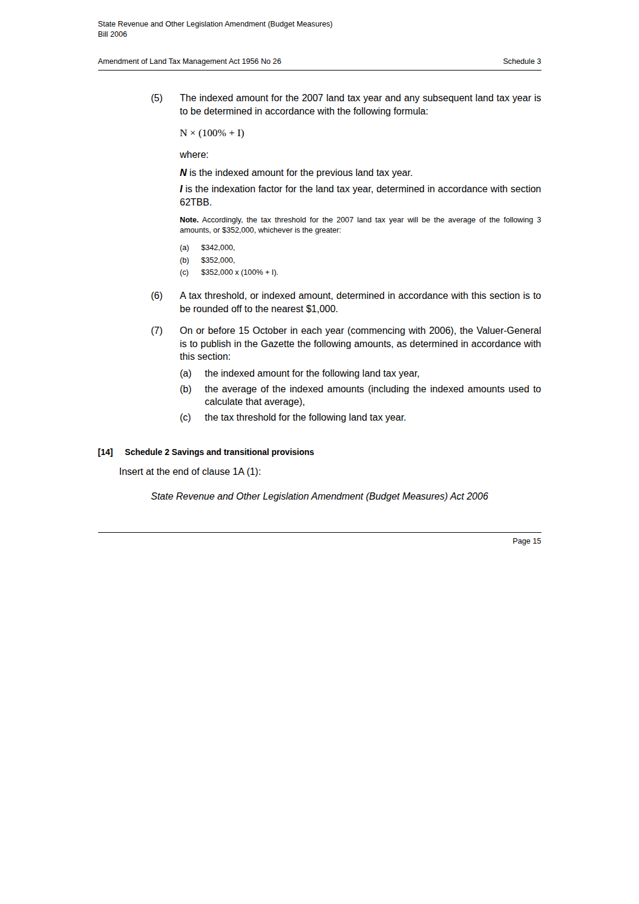State Revenue and Other Legislation Amendment (Budget Measures)
Bill 2006
Amendment of Land Tax Management Act 1956 No 26 Schedule 3
(5)
The indexed amount for the 2007 land tax year and any subsequent land tax year is to be determined in accordance with the following formula:
N × (100% + I)
where:
N is the indexed amount for the previous land tax year.
I is the indexation factor for the land tax year, determined in accordance with section 62TBB.
Note. Accordingly, the tax threshold for the 2007 land tax year will be the average of the following 3 amounts, or $352,000, whichever is the greater:
(a)$342,000,
(b)$352,000,
(c)$352,000 x (100% + I).
(6)
A tax threshold, or indexed amount, determined in accordance with this section is to be rounded off to the nearest $1,000.
(7)
On or before 15 October in each year (commencing with 2006), the Valuer-General is to publish in the Gazette the following amounts, as determined in accordance with this section:
(a) the indexed amount for the following land tax year,
(b) the average of the indexed amounts (including the indexed amounts used to calculate that average),
(c) the tax threshold for the following land tax year.
[14] Schedule 2 Savings and transitional provisions
Insert at the end of clause 1A (1):
State Revenue and Other Legislation Amendment (Budget Measures) Act 2006
Page 15